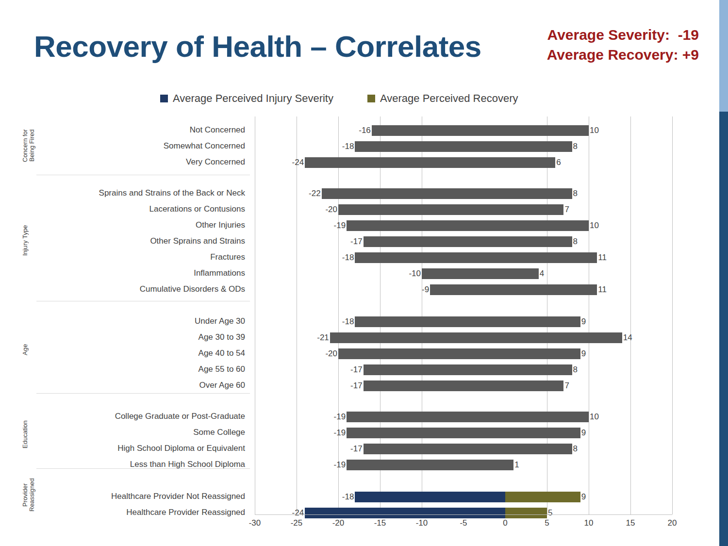Recovery of Health – Correlates
Average Severity: -19
Average Recovery: +9
Average Perceived Injury Severity
Average Perceived Recovery
Concern for Being Fired
Injury Type
Age
Education
Provider Reassigned
Not Concerned
Somewhat Concerned
Very Concerned
Sprains and Strains of the Back or Neck
Lacerations or Contusions
Other Injuries
Other Sprains and Strains
Fractures
Inflammations
Cumulative Disorders & ODs
Under Age 30
Age 30 to 39
Age 40 to 54
Age 55 to 60
Over Age 60
College Graduate or Post-Graduate
Some College
High School Diploma or Equivalent
Less than High School Diploma
Healthcare Provider Not Reassigned
Healthcare Provider Reassigned
-16
10
-18
8
-24
6
-22
8
-20
7
-19
10
-17
8
-18
11
-10
4
-9
11
-18
9
-21
14
-20
9
-17
8
-17
7
-19
10
-19
9
-17
8
-19
1
-18
9
-24
5
-30
-25
-20
-15
-10
-5
0
5
10
15
20